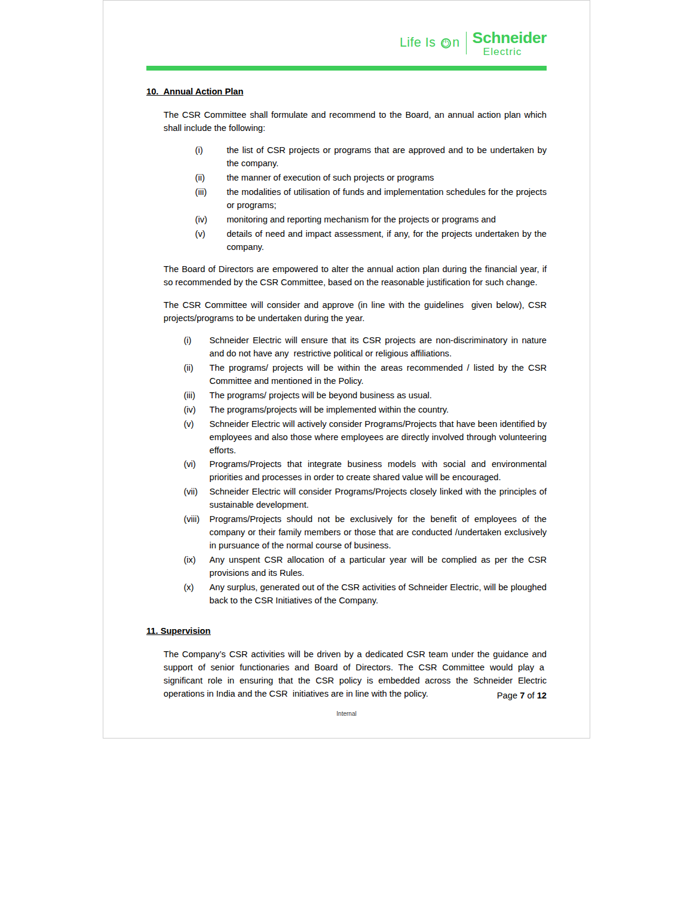Life Is ⏻n
Schneider
Electric
10. Annual Action Plan
The CSR Committee shall formulate and recommend to the Board, an annual action plan which shall include the following:
(i) the list of CSR projects or programs that are approved and to be undertaken by the company.
(ii) the manner of execution of such projects or programs
(iii) the modalities of utilisation of funds and implementation schedules for the projects or programs;
(iv) monitoring and reporting mechanism for the projects or programs and
(v) details of need and impact assessment, if any, for the projects undertaken by the company.
The Board of Directors are empowered to alter the annual action plan during the financial year, if so recommended by the CSR Committee, based on the reasonable justification for such change.
The CSR Committee will consider and approve (in line with the guidelines given below), CSR projects/programs to be undertaken during the year.
(i) Schneider Electric will ensure that its CSR projects are non-discriminatory in nature and do not have any restrictive political or religious affiliations.
(ii) The programs/ projects will be within the areas recommended / listed by the CSR Committee and mentioned in the Policy.
(iii) The programs/ projects will be beyond business as usual.
(iv) The programs/projects will be implemented within the country.
(v) Schneider Electric will actively consider Programs/Projects that have been identified by employees and also those where employees are directly involved through volunteering efforts.
(vi) Programs/Projects that integrate business models with social and environmental priorities and processes in order to create shared value will be encouraged.
(vii) Schneider Electric will consider Programs/Projects closely linked with the principles of sustainable development.
(viii) Programs/Projects should not be exclusively for the benefit of employees of the company or their family members or those that are conducted /undertaken exclusively in pursuance of the normal course of business.
(ix) Any unspent CSR allocation of a particular year will be complied as per the CSR provisions and its Rules.
(x) Any surplus, generated out of the CSR activities of Schneider Electric, will be ploughed back to the CSR Initiatives of the Company.
11. Supervision
The Company’s CSR activities will be driven by a dedicated CSR team under the guidance and support of senior functionaries and Board of Directors. The CSR Committee would play a significant role in ensuring that the CSR policy is embedded across the Schneider Electric operations in India and the CSR initiatives are in line with the policy.
Page 7 of 12
Internal